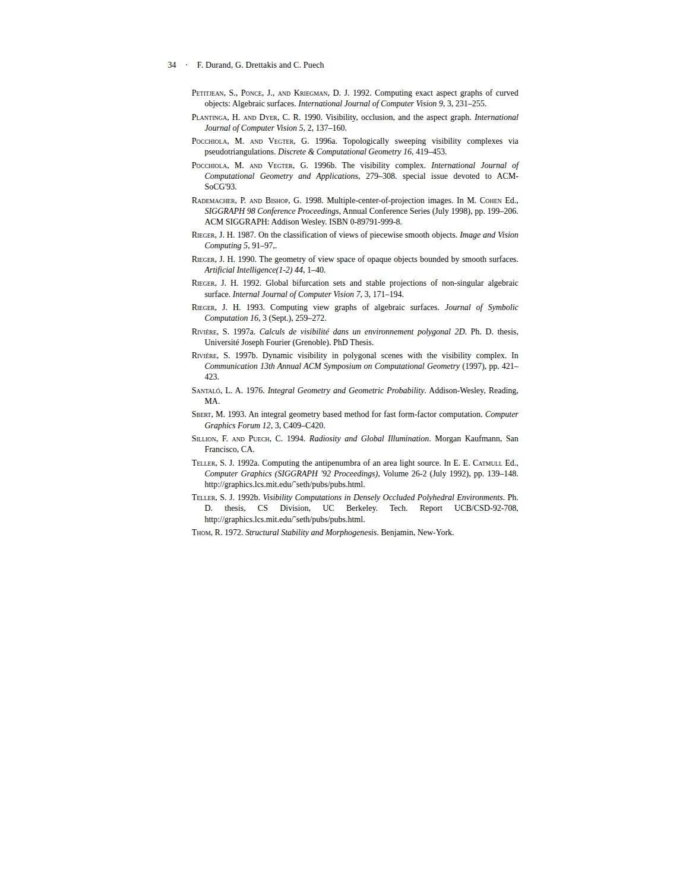34·F. Durand, G. Drettakis and C. Puech
Petitjean, S., Ponce, J., and Kriegman, D. J. 1992. Computing exact aspect graphs of curved objects: Algebraic surfaces. International Journal of Computer Vision 9, 3, 231–255.
Plantinga, H. and Dyer, C. R. 1990. Visibility, occlusion, and the aspect graph. International Journal of Computer Vision 5, 2, 137–160.
Pocchiola, M. and Vegter, G. 1996a. Topologically sweeping visibility complexes via pseudotriangulations. Discrete & Computational Geometry 16, 419–453.
Pocchiola, M. and Vegter, G. 1996b. The visibility complex. International Journal of Computational Geometry and Applications, 279–308. special issue devoted to ACM-SoCG'93.
Rademacher, P. and Bishop, G. 1998. Multiple-center-of-projection images. In M. Cohen Ed., SIGGRAPH 98 Conference Proceedings, Annual Conference Series (July 1998), pp. 199–206. ACM SIGGRAPH: Addison Wesley. ISBN 0-89791-999-8.
Rieger, J. H. 1987. On the classification of views of piecewise smooth objects. Image and Vision Computing 5, 91–97,.
Rieger, J. H. 1990. The geometry of view space of opaque objects bounded by smooth surfaces. Artificial Intelligence(1-2) 44, 1–40.
Rieger, J. H. 1992. Global bifurcation sets and stable projections of non-singular algebraic surface. Internal Journal of Computer Vision 7, 3, 171–194.
Rieger, J. H. 1993. Computing view graphs of algebraic surfaces. Journal of Symbolic Computation 16, 3 (Sept.), 259–272.
Rivière, S. 1997a. Calculs de visibilité dans un environnement polygonal 2D. Ph. D. thesis, Université Joseph Fourier (Grenoble). PhD Thesis.
Rivière, S. 1997b. Dynamic visibility in polygonal scenes with the visibility complex. In Communication 13th Annual ACM Symposium on Computational Geometry (1997), pp. 421–423.
Santaló, L. A. 1976. Integral Geometry and Geometric Probability. Addison-Wesley, Reading, MA.
Sbert, M. 1993. An integral geometry based method for fast form-factor computation. Computer Graphics Forum 12, 3, C409–C420.
Sillion, F. and Puech, C. 1994. Radiosity and Global Illumination. Morgan Kaufmann, San Francisco, CA.
Teller, S. J. 1992a. Computing the antipenumbra of an area light source. In E. E. Catmull Ed., Computer Graphics (SIGGRAPH '92 Proceedings), Volume 26-2 (July 1992), pp. 139–148. http://graphics.lcs.mit.edu/˜seth/pubs/pubs.html.
Teller, S. J. 1992b. Visibility Computations in Densely Occluded Polyhedral Environments. Ph. D. thesis, CS Division, UC Berkeley. Tech. Report UCB/CSD-92-708, http://graphics.lcs.mit.edu/˜seth/pubs/pubs.html.
Thom, R. 1972. Structural Stability and Morphogenesis. Benjamin, New-York.